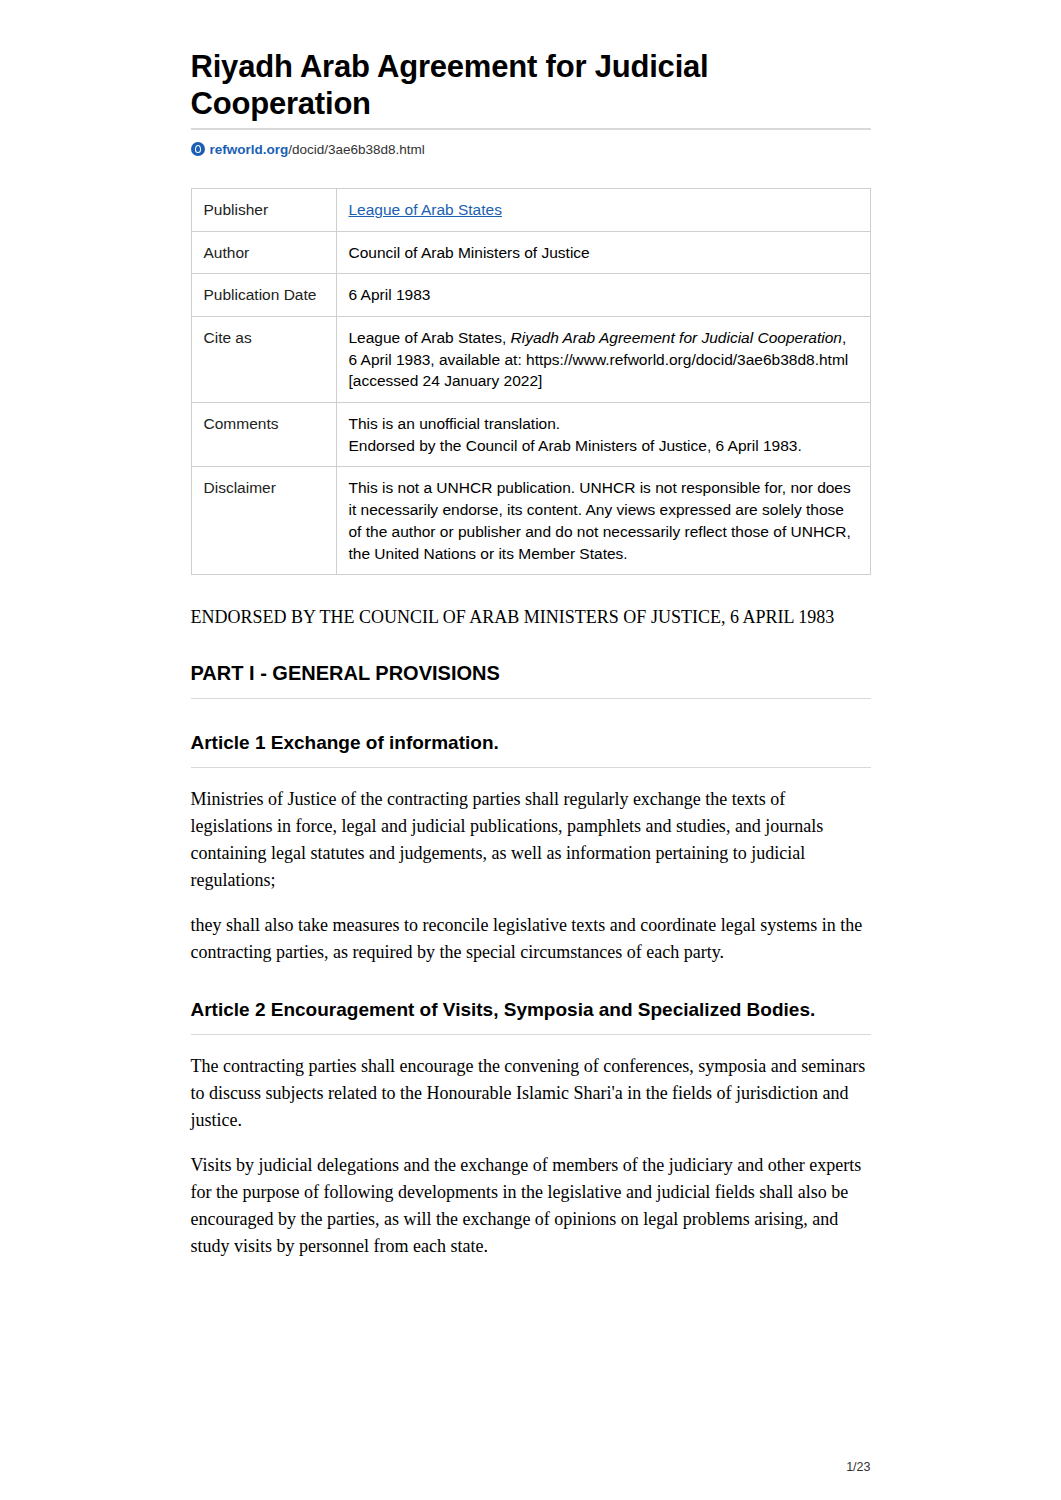Riyadh Arab Agreement for Judicial Cooperation
refworld.org/docid/3ae6b38d8.html
| Publisher | League of Arab States |
| Author | Council of Arab Ministers of Justice |
| Publication Date | 6 April 1983 |
| Cite as | League of Arab States, Riyadh Arab Agreement for Judicial Cooperation , 6 April 1983, available at: https://www.refworld.org/docid/3ae6b38d8.html [accessed 24 January 2022] |
| Comments | This is an unofficial translation. Endorsed by the Council of Arab Ministers of Justice, 6 April 1983. |
| Disclaimer | This is not a UNHCR publication. UNHCR is not responsible for, nor does it necessarily endorse, its content. Any views expressed are solely those of the author or publisher and do not necessarily reflect those of UNHCR, the United Nations or its Member States. |
ENDORSED BY THE COUNCIL OF ARAB MINISTERS OF JUSTICE, 6 APRIL 1983
PART I - GENERAL PROVISIONS
Article 1 Exchange of information.
Ministries of Justice of the contracting parties shall regularly exchange the texts of legislations in force, legal and judicial publications, pamphlets and studies, and journals containing legal statutes and judgements, as well as information pertaining to judicial regulations;
they shall also take measures to reconcile legislative texts and coordinate legal systems in the contracting parties, as required by the special circumstances of each party.
Article 2 Encouragement of Visits, Symposia and Specialized Bodies.
The contracting parties shall encourage the convening of conferences, symposia and seminars to discuss subjects related to the Honourable Islamic Shari'a in the fields of jurisdiction and justice.
Visits by judicial delegations and the exchange of members of the judiciary and other experts for the purpose of following developments in the legislative and judicial fields shall also be encouraged by the parties, as will the exchange of opinions on legal problems arising, and study visits by personnel from each state.
1/23